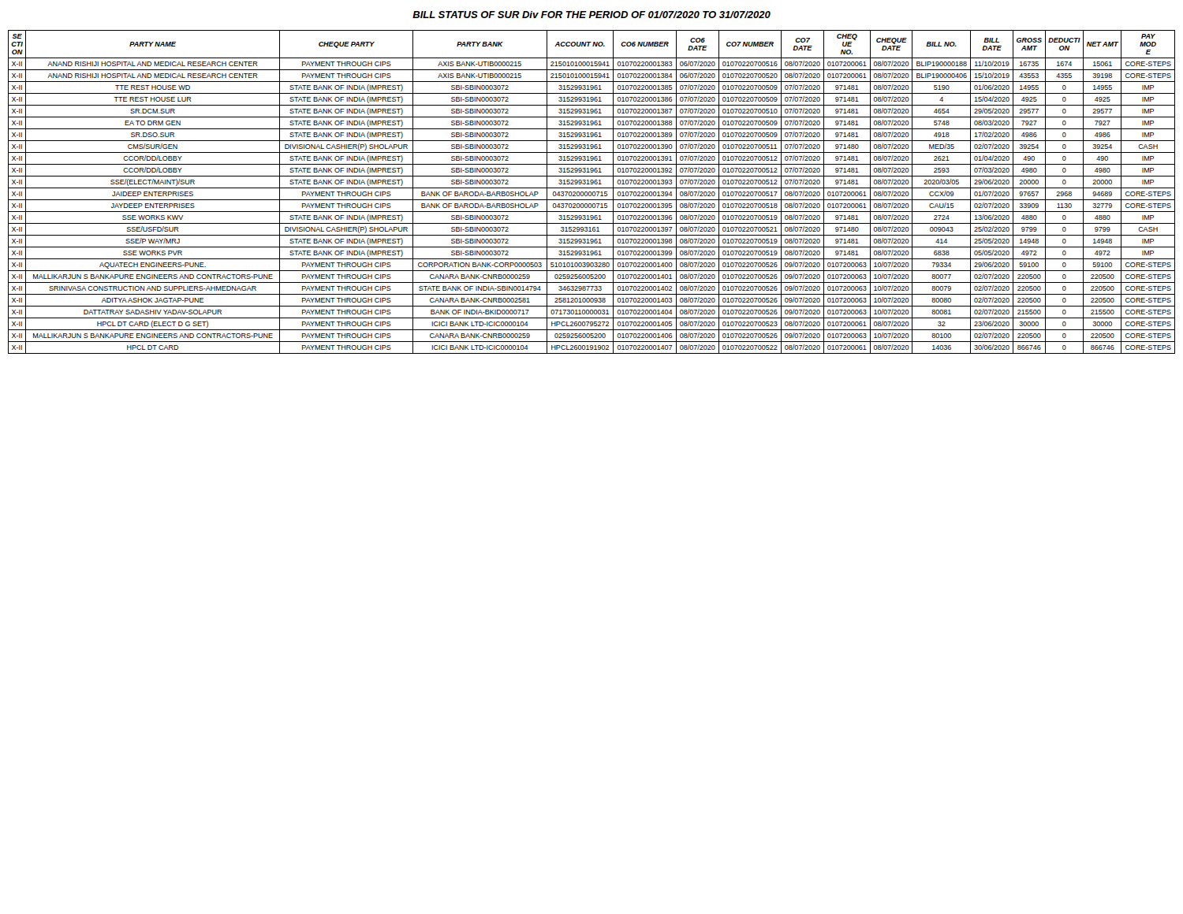BILL STATUS OF SUR Div FOR THE PERIOD OF 01/07/2020 TO 31/07/2020
| SE CTI ON | PARTY NAME | CHEQUE PARTY | PARTY BANK | ACCOUNT NO. | CO6 NUMBER | CO6 DATE | CO7 NUMBER | CO7 DATE | CHEQ UE NO. | CHEQUE DATE | BILL NO. | BILL DATE | GROSS AMT | DEDUCTI ON | NET AMT | PAY MOD E |
| --- | --- | --- | --- | --- | --- | --- | --- | --- | --- | --- | --- | --- | --- | --- | --- | --- |
| X-II | ANAND RISHIJI HOSPITAL AND MEDICAL RESEARCH CENTER | PAYMENT THROUGH CIPS | AXIS BANK-UTIB0000215 | 215010100015941 | 01070220001383 | 06/07/2020 | 01070220700516 | 08/07/2020 | 0107200061 | 08/07/2020 | BLIP190000188 | 11/10/2019 | 16735 | 1674 | 15061 | CORE-STEPS |
| X-II | ANAND RISHIJI HOSPITAL AND MEDICAL RESEARCH CENTER | PAYMENT THROUGH CIPS | AXIS BANK-UTIB0000215 | 215010100015941 | 01070220001384 | 06/07/2020 | 01070220700520 | 08/07/2020 | 0107200061 | 08/07/2020 | BLIP190000406 | 15/10/2019 | 43553 | 4355 | 39198 | CORE-STEPS |
| X-II | TTE REST HOUSE WD | STATE BANK OF INDIA (IMPREST) | SBI-SBIN0003072 | 31529931961 | 01070220001385 | 07/07/2020 | 01070220700509 | 07/07/2020 | 971481 | 08/07/2020 | 5190 | 01/06/2020 | 14955 | 0 | 14955 | IMP |
| X-II | TTE REST HOUSE LUR | STATE BANK OF INDIA (IMPREST) | SBI-SBIN0003072 | 31529931961 | 01070220001386 | 07/07/2020 | 01070220700509 | 07/07/2020 | 971481 | 08/07/2020 | 4 | 15/04/2020 | 4925 | 0 | 4925 | IMP |
| X-II | SR.DCM.SUR | STATE BANK OF INDIA (IMPREST) | SBI-SBIN0003072 | 31529931961 | 01070220001387 | 07/07/2020 | 01070220700510 | 07/07/2020 | 971481 | 08/07/2020 | 4654 | 29/05/2020 | 29577 | 0 | 29577 | IMP |
| X-II | EA TO DRM GEN | STATE BANK OF INDIA (IMPREST) | SBI-SBIN0003072 | 31529931961 | 01070220001388 | 07/07/2020 | 01070220700509 | 07/07/2020 | 971481 | 08/07/2020 | 5748 | 08/03/2020 | 7927 | 0 | 7927 | IMP |
| X-II | SR.DSO.SUR | STATE BANK OF INDIA (IMPREST) | SBI-SBIN0003072 | 31529931961 | 01070220001389 | 07/07/2020 | 01070220700509 | 07/07/2020 | 971481 | 08/07/2020 | 4918 | 17/02/2020 | 4986 | 0 | 4986 | IMP |
| X-II | CMS/SUR/GEN | DIVISIONAL CASHIER(P) SHOLAPUR | SBI-SBIN0003072 | 31529931961 | 01070220001390 | 07/07/2020 | 01070220700511 | 07/07/2020 | 971480 | 08/07/2020 | MED/35 | 02/07/2020 | 39254 | 0 | 39254 | CASH |
| X-II | CCOR/DD/LOBBY | STATE BANK OF INDIA (IMPREST) | SBI-SBIN0003072 | 31529931961 | 01070220001391 | 07/07/2020 | 01070220700512 | 07/07/2020 | 971481 | 08/07/2020 | 2621 | 01/04/2020 | 490 | 0 | 490 | IMP |
| X-II | CCOR/DD/LOBBY | STATE BANK OF INDIA (IMPREST) | SBI-SBIN0003072 | 31529931961 | 01070220001392 | 07/07/2020 | 01070220700512 | 07/07/2020 | 971481 | 08/07/2020 | 2593 | 07/03/2020 | 4980 | 0 | 4980 | IMP |
| X-II | SSE/(ELECT/MAINT)/SUR | STATE BANK OF INDIA (IMPREST) | SBI-SBIN0003072 | 31529931961 | 01070220001393 | 07/07/2020 | 01070220700512 | 07/07/2020 | 971481 | 08/07/2020 | 2020/03/05 | 29/06/2020 | 20000 | 0 | 20000 | IMP |
| X-II | JAIDEEP ENTERPRISES | PAYMENT THROUGH CIPS | BANK OF BARODA-BARB0SHOLAP | 04370200000715 | 01070220001394 | 08/07/2020 | 01070220700517 | 08/07/2020 | 0107200061 | 08/07/2020 | CCX/09 | 01/07/2020 | 97657 | 2968 | 94689 | CORE-STEPS |
| X-II | JAYDEEP ENTERPRISES | PAYMENT THROUGH CIPS | BANK OF BARODA-BARB0SHOLAP | 04370200000715 | 01070220001395 | 08/07/2020 | 01070220700518 | 08/07/2020 | 0107200061 | 08/07/2020 | CAU/15 | 02/07/2020 | 33909 | 1130 | 32779 | CORE-STEPS |
| X-II | SSE WORKS KWV | STATE BANK OF INDIA (IMPREST) | SBI-SBIN0003072 | 31529931961 | 01070220001396 | 08/07/2020 | 01070220700519 | 08/07/2020 | 971481 | 08/07/2020 | 2724 | 13/06/2020 | 4880 | 0 | 4880 | IMP |
| X-II | SSE/USFD/SUR | DIVISIONAL CASHIER(P) SHOLAPUR | SBI-SBIN0003072 | 3152993161 | 01070220001397 | 08/07/2020 | 01070220700521 | 08/07/2020 | 971480 | 08/07/2020 | 009043 | 25/02/2020 | 9799 | 0 | 9799 | CASH |
| X-II | SSE/P WAY/MRJ | STATE BANK OF INDIA (IMPREST) | SBI-SBIN0003072 | 31529931961 | 01070220001398 | 08/07/2020 | 01070220700519 | 08/07/2020 | 971481 | 08/07/2020 | 414 | 25/05/2020 | 14948 | 0 | 14948 | IMP |
| X-II | SSE WORKS PVR | STATE BANK OF INDIA (IMPREST) | SBI-SBIN0003072 | 31529931961 | 01070220001399 | 08/07/2020 | 01070220700519 | 08/07/2020 | 971481 | 08/07/2020 | 6838 | 05/05/2020 | 4972 | 0 | 4972 | IMP |
| X-II | AQUATECH ENGINEERS-PUNE. | PAYMENT THROUGH CIPS | CORPORATION BANK-CORP0000503 | 510101003903280 | 01070220001400 | 08/07/2020 | 01070220700526 | 09/07/2020 | 0107200063 | 10/07/2020 | 79334 | 29/06/2020 | 59100 | 0 | 59100 | CORE-STEPS |
| X-II | MALLIKARJUN S BANKAPURE ENGINEERS AND CONTRACTORS-PUNE | PAYMENT THROUGH CIPS | CANARA BANK-CNRB0000259 | 0259256005200 | 01070220001401 | 08/07/2020 | 01070220700526 | 09/07/2020 | 0107200063 | 10/07/2020 | 80077 | 02/07/2020 | 220500 | 0 | 220500 | CORE-STEPS |
| X-II | SRINIVASA CONSTRUCTION AND SUPPLIERS-AHMEDNAGAR | PAYMENT THROUGH CIPS | STATE BANK OF INDIA-SBIN0014794 | 34632987733 | 01070220001402 | 08/07/2020 | 01070220700526 | 09/07/2020 | 0107200063 | 10/07/2020 | 80079 | 02/07/2020 | 220500 | 0 | 220500 | CORE-STEPS |
| X-II | ADITYA ASHOK JAGTAP-PUNE | PAYMENT THROUGH CIPS | CANARA BANK-CNRB0002581 | 2581201000938 | 01070220001403 | 08/07/2020 | 01070220700526 | 09/07/2020 | 0107200063 | 10/07/2020 | 80080 | 02/07/2020 | 220500 | 0 | 220500 | CORE-STEPS |
| X-II | DATTATRAY SADASHIV YADAV-SOLAPUR | PAYMENT THROUGH CIPS | BANK OF INDIA-BKID0000717 | 071730110000031 | 01070220001404 | 08/07/2020 | 01070220700526 | 09/07/2020 | 0107200063 | 10/07/2020 | 80081 | 02/07/2020 | 215500 | 0 | 215500 | CORE-STEPS |
| X-II | HPCL DT CARD (ELECT D G SET) | PAYMENT THROUGH CIPS | ICICI BANK LTD-ICIC0000104 | HPCL2600795272 | 01070220001405 | 08/07/2020 | 01070220700523 | 08/07/2020 | 0107200061 | 08/07/2020 | 32 | 23/06/2020 | 30000 | 0 | 30000 | CORE-STEPS |
| X-II | MALLIKARJUN S BANKAPURE ENGINEERS AND CONTRACTORS-PUNE | PAYMENT THROUGH CIPS | CANARA BANK-CNRB0000259 | 0259256005200 | 01070220001406 | 08/07/2020 | 01070220700526 | 09/07/2020 | 0107200063 | 10/07/2020 | 80100 | 02/07/2020 | 220500 | 0 | 220500 | CORE-STEPS |
| X-II | HPCL DT CARD | PAYMENT THROUGH CIPS | ICICI BANK LTD-ICIC0000104 | HPCL2600191902 | 01070220001407 | 08/07/2020 | 01070220700522 | 08/07/2020 | 0107200061 | 08/07/2020 | 14036 | 30/06/2020 | 866746 | 0 | 866746 | CORE-STEPS |